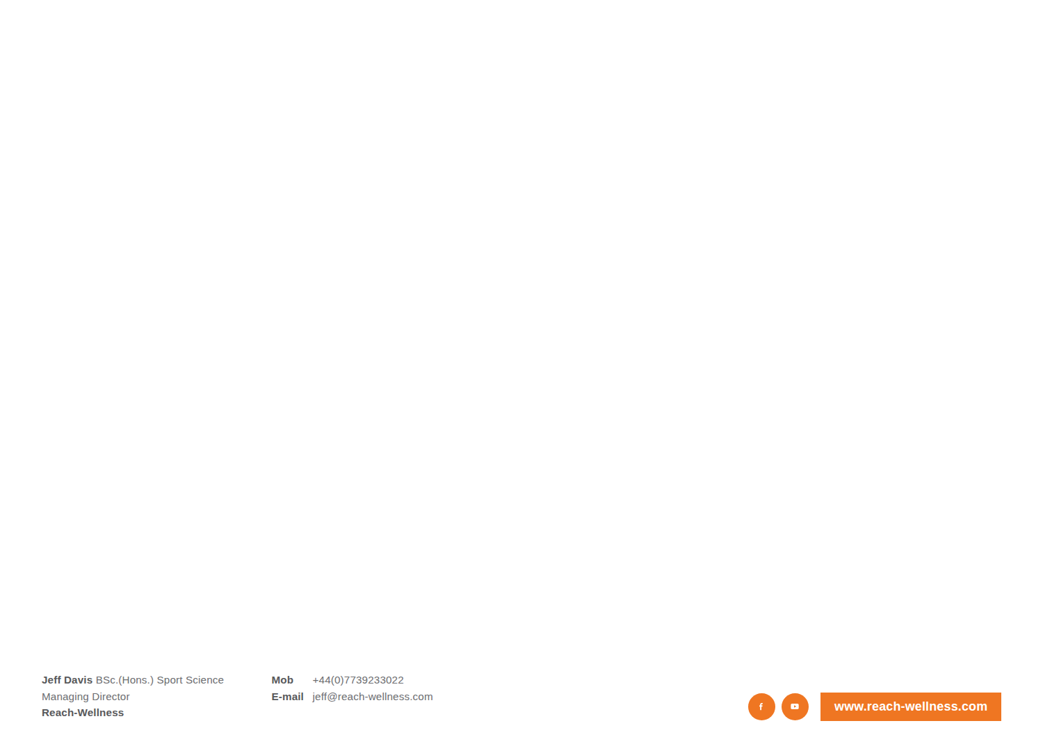Jeff Davis BSc.(Hons.) Sport Science
Managing Director
Reach-Wellness
Mob +44(0)7739233022
E-mail jeff@reach-wellness.com
www.reach-wellness.com